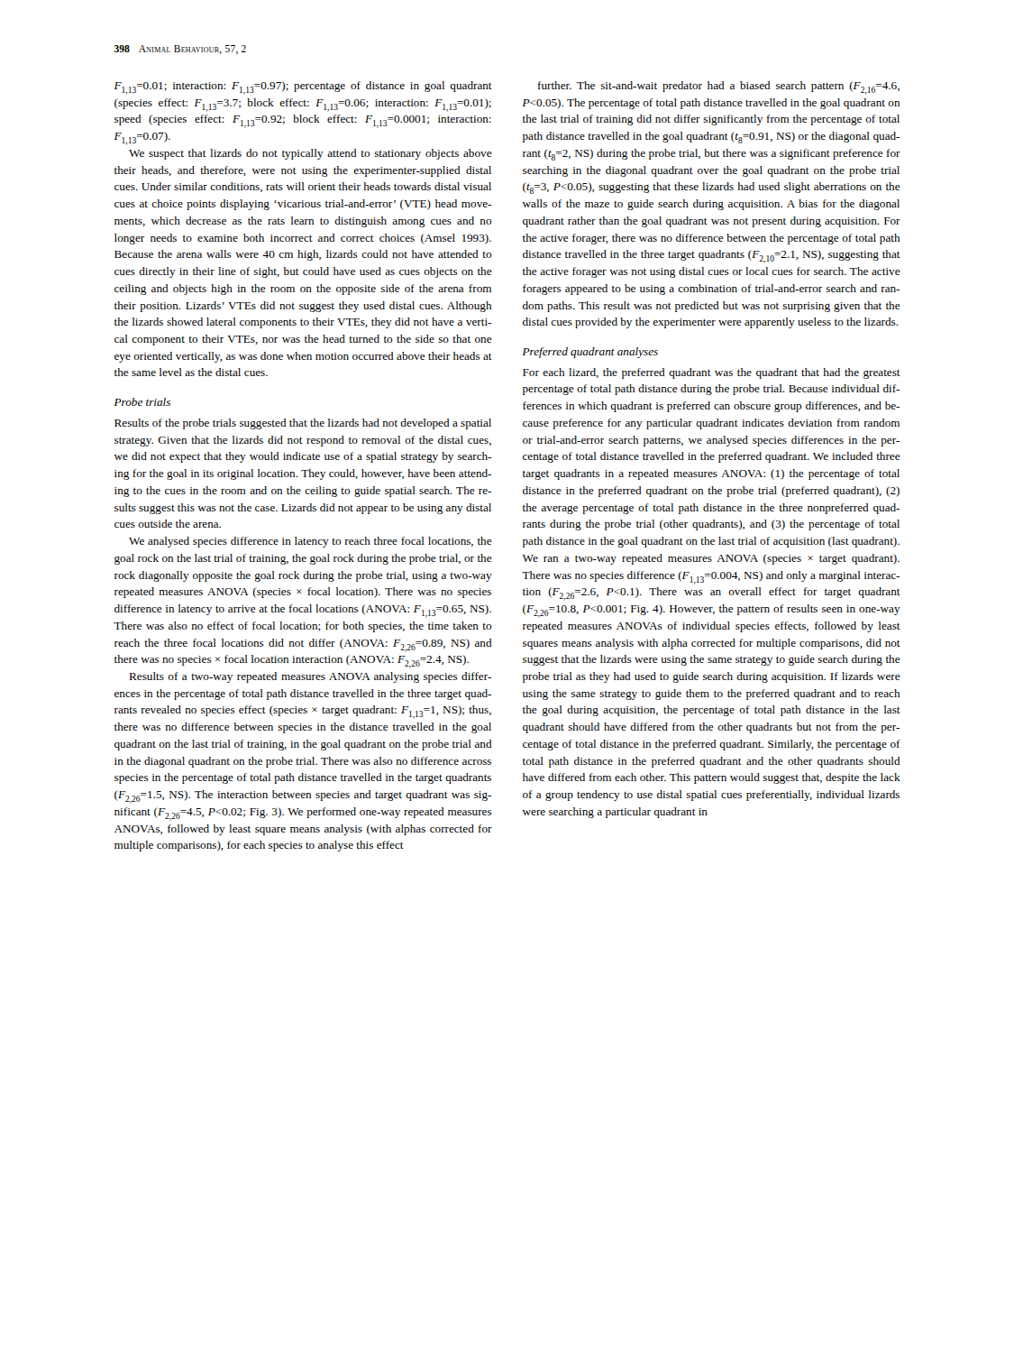398 Animal Behaviour, 57, 2
F1,13=0.01; interaction: F1,13=0.97); percentage of distance in goal quadrant (species effect: F1,13=3.7; block effect: F1,13=0.06; interaction: F1,13=0.01); speed (species effect: F1,13=0.92; block effect: F1,13=0.0001; interaction: F1,13=0.07).
We suspect that lizards do not typically attend to stationary objects above their heads, and therefore, were not using the experimenter-supplied distal cues. Under similar conditions, rats will orient their heads towards distal visual cues at choice points displaying ‘vicarious trial-and-error’ (VTE) head movements, which decrease as the rats learn to distinguish among cues and no longer needs to examine both incorrect and correct choices (Amsel 1993). Because the arena walls were 40 cm high, lizards could not have attended to cues directly in their line of sight, but could have used as cues objects on the ceiling and objects high in the room on the opposite side of the arena from their position. Lizards’ VTEs did not suggest they used distal cues. Although the lizards showed lateral components to their VTEs, they did not have a vertical component to their VTEs, nor was the head turned to the side so that one eye oriented vertically, as was done when motion occurred above their heads at the same level as the distal cues.
Probe trials
Results of the probe trials suggested that the lizards had not developed a spatial strategy. Given that the lizards did not respond to removal of the distal cues, we did not expect that they would indicate use of a spatial strategy by searching for the goal in its original location. They could, however, have been attending to the cues in the room and on the ceiling to guide spatial search. The results suggest this was not the case. Lizards did not appear to be using any distal cues outside the arena.
We analysed species difference in latency to reach three focal locations, the goal rock on the last trial of training, the goal rock during the probe trial, or the rock diagonally opposite the goal rock during the probe trial, using a two-way repeated measures ANOVA (species × focal location). There was no species difference in latency to arrive at the focal locations (ANOVA: F1,13=0.65, NS). There was also no effect of focal location; for both species, the time taken to reach the three focal locations did not differ (ANOVA: F2,26=0.89, NS) and there was no species × focal location interaction (ANOVA: F2,26=2.4, NS).
Results of a two-way repeated measures ANOVA analysing species differences in the percentage of total path distance travelled in the three target quadrants revealed no species effect (species × target quadrant: F1,13=1, NS); thus, there was no difference between species in the distance travelled in the goal quadrant on the last trial of training, in the goal quadrant on the probe trial and in the diagonal quadrant on the probe trial. There was also no difference across species in the percentage of total path distance travelled in the target quadrants (F2,26=1.5, NS). The interaction between species and target quadrant was significant (F2,26=4.5, P<0.02; Fig. 3). We performed one-way repeated measures ANOVAs, followed by least square means analysis (with alphas corrected for multiple comparisons), for each species to analyse this effect
further. The sit-and-wait predator had a biased search pattern (F2,16=4.6, P<0.05). The percentage of total path distance travelled in the goal quadrant on the last trial of training did not differ significantly from the percentage of total path distance travelled in the goal quadrant (t8=0.91, NS) or the diagonal quadrant (t8=2, NS) during the probe trial, but there was a significant preference for searching in the diagonal quadrant over the goal quadrant on the probe trial (t8=3, P<0.05), suggesting that these lizards had used slight aberrations on the walls of the maze to guide search during acquisition. A bias for the diagonal quadrant rather than the goal quadrant was not present during acquisition. For the active forager, there was no difference between the percentage of total path distance travelled in the three target quadrants (F2,10=2.1, NS), suggesting that the active forager was not using distal cues or local cues for search. The active foragers appeared to be using a combination of trial-and-error search and random paths. This result was not predicted but was not surprising given that the distal cues provided by the experimenter were apparently useless to the lizards.
Preferred quadrant analyses
For each lizard, the preferred quadrant was the quadrant that had the greatest percentage of total path distance during the probe trial. Because individual differences in which quadrant is preferred can obscure group differences, and because preference for any particular quadrant indicates deviation from random or trial-and-error search patterns, we analysed species differences in the percentage of total distance travelled in the preferred quadrant. We included three target quadrants in a repeated measures ANOVA: (1) the percentage of total distance in the preferred quadrant on the probe trial (preferred quadrant), (2) the average percentage of total path distance in the three nonpreferred quadrants during the probe trial (other quadrants), and (3) the percentage of total path distance in the goal quadrant on the last trial of acquisition (last quadrant). We ran a two-way repeated measures ANOVA (species × target quadrant). There was no species difference (F1,13=0.004, NS) and only a marginal interaction (F2,26=2.6, P<0.1). There was an overall effect for target quadrant (F2,26=10.8, P<0.001; Fig. 4). However, the pattern of results seen in one-way repeated measures ANOVAs of individual species effects, followed by least squares means analysis with alpha corrected for multiple comparisons, did not suggest that the lizards were using the same strategy to guide search during the probe trial as they had used to guide search during acquisition. If lizards were using the same strategy to guide them to the preferred quadrant and to reach the goal during acquisition, the percentage of total path distance in the last quadrant should have differed from the other quadrants but not from the percentage of total distance in the preferred quadrant. Similarly, the percentage of total path distance in the preferred quadrant and the other quadrants should have differed from each other. This pattern would suggest that, despite the lack of a group tendency to use distal spatial cues preferentially, individual lizards were searching a particular quadrant in